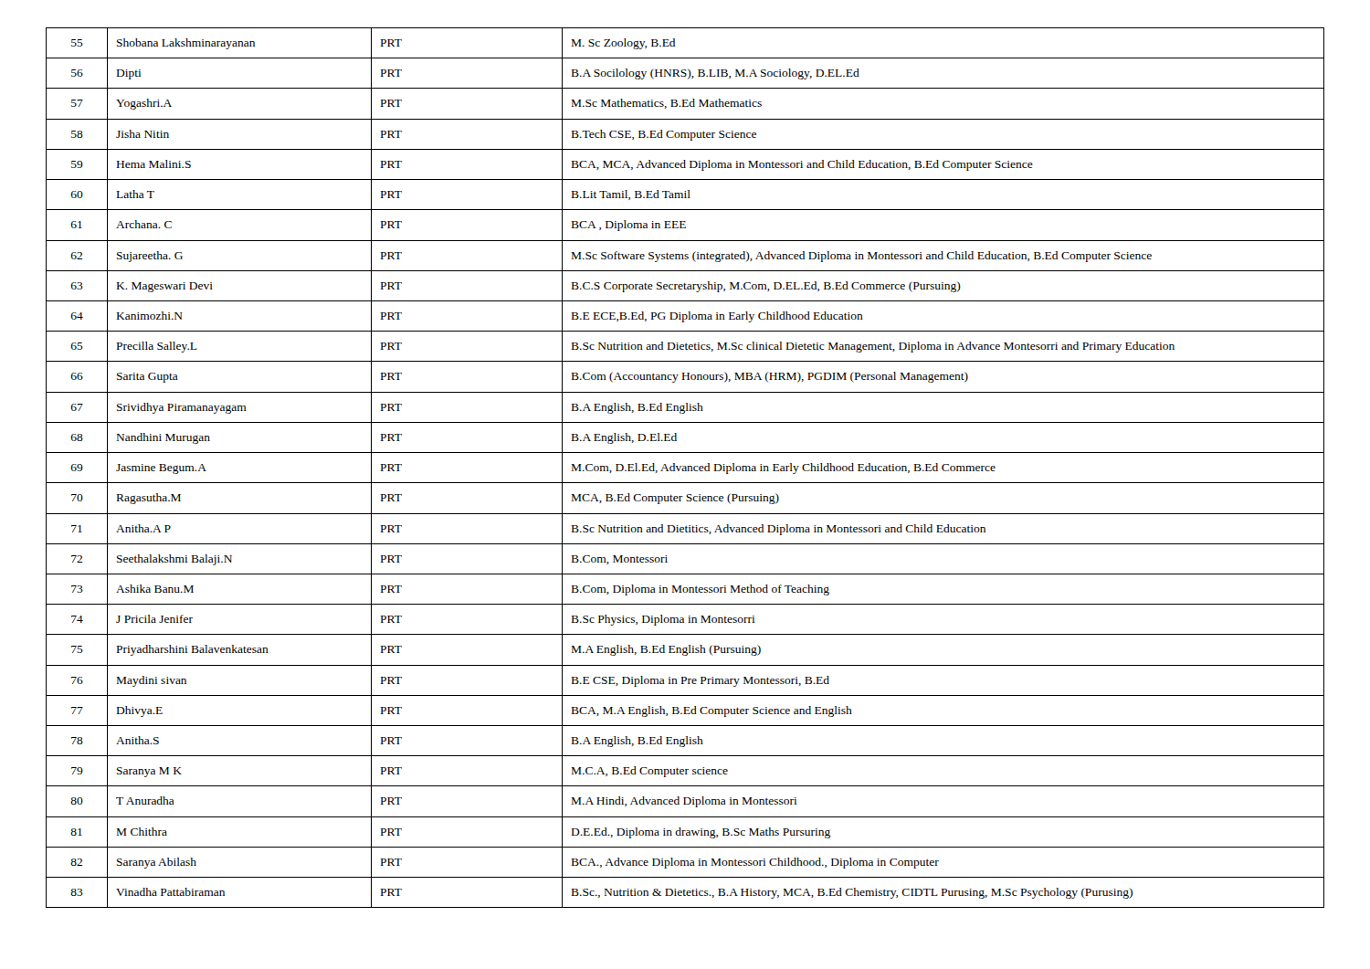| 55 | Shobana Lakshminarayanan | PRT | M. Sc Zoology, B.Ed |
| 56 | Dipti | PRT | B.A Socilology (HNRS), B.LIB, M.A Sociology, D.EL.Ed |
| 57 | Yogashri.A | PRT | M.Sc Mathematics, B.Ed Mathematics |
| 58 | Jisha Nitin | PRT | B.Tech CSE, B.Ed Computer Science |
| 59 | Hema Malini.S | PRT | BCA, MCA, Advanced Diploma in Montessori and Child Education, B.Ed Computer Science |
| 60 | Latha T | PRT | B.Lit Tamil, B.Ed Tamil |
| 61 | Archana. C | PRT | BCA , Diploma in EEE |
| 62 | Sujareetha. G | PRT | M.Sc Software Systems (integrated), Advanced Diploma in Montessori and Child Education, B.Ed Computer Science |
| 63 | K. Mageswari Devi | PRT | B.C.S Corporate Secretaryship, M.Com, D.EL.Ed, B.Ed Commerce (Pursuing) |
| 64 | Kanimozhi.N | PRT | B.E ECE,B.Ed, PG Diploma in Early Childhood Education |
| 65 | Precilla Salley.L | PRT | B.Sc Nutrition and Dietetics, M.Sc clinical Dietetic Management, Diploma in Advance Montesorri and Primary Education |
| 66 | Sarita Gupta | PRT | B.Com (Accountancy Honours), MBA (HRM), PGDIM (Personal Management) |
| 67 | Srividhya Piramanayagam | PRT | B.A English, B.Ed English |
| 68 | Nandhini Murugan | PRT | B.A English, D.El.Ed |
| 69 | Jasmine Begum.A | PRT | M.Com, D.El.Ed, Advanced Diploma in Early Childhood Education, B.Ed Commerce |
| 70 | Ragasutha.M | PRT | MCA, B.Ed Computer Science (Pursuing) |
| 71 | Anitha.A P | PRT | B.Sc Nutrition and Dietitics, Advanced Diploma in Montessori and Child Education |
| 72 | Seethalakshmi Balaji.N | PRT | B.Com, Montessori |
| 73 | Ashika Banu.M | PRT | B.Com, Diploma in Montessori Method of Teaching |
| 74 | J Pricila Jenifer | PRT | B.Sc Physics, Diploma in Montesorri |
| 75 | Priyadharshini Balavenkatesan | PRT | M.A English, B.Ed English (Pursuing) |
| 76 | Maydini sivan | PRT | B.E CSE, Diploma in Pre Primary Montessori, B.Ed |
| 77 | Dhivya.E | PRT | BCA, M.A English, B.Ed Computer Science and English |
| 78 | Anitha.S | PRT | B.A English, B.Ed English |
| 79 | Saranya M K | PRT | M.C.A, B.Ed Computer science |
| 80 | T Anuradha | PRT | M.A Hindi, Advanced Diploma in Montessori |
| 81 | M Chithra | PRT | D.E.Ed., Diploma in drawing, B.Sc Maths Pursuring |
| 82 | Saranya Abilash | PRT | BCA., Advance Diploma in Montessori Childhood., Diploma in Computer |
| 83 | Vinadha Pattabiraman | PRT | B.Sc., Nutrition & Dietetics., B.A History, MCA, B.Ed Chemistry, CIDTL Purusing, M.Sc Psychology (Purusing) |